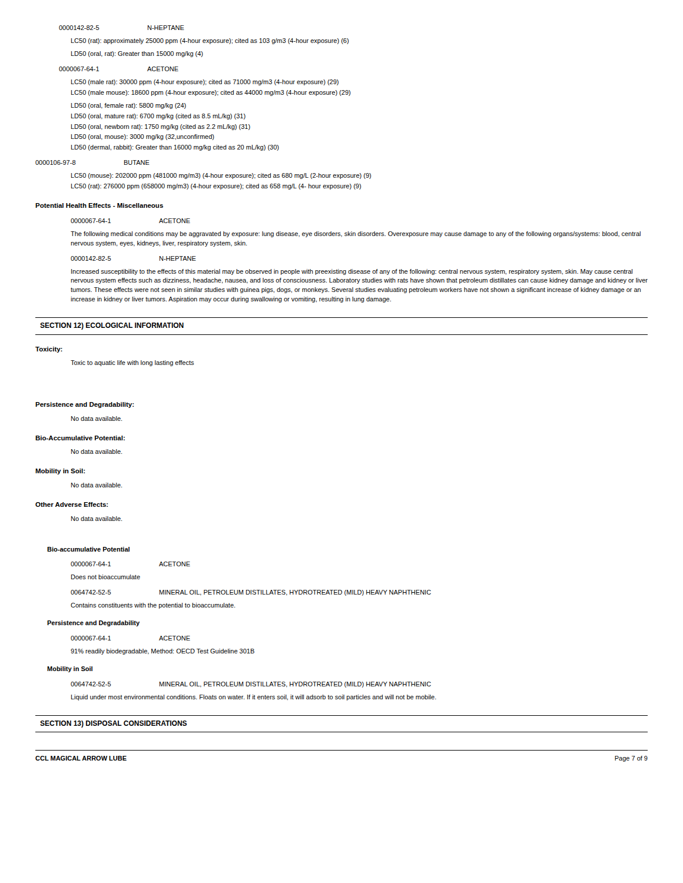0000142-82-5 N-HEPTANE
LC50 (rat): approximately 25000 ppm (4-hour exposure); cited as 103 g/m3 (4-hour exposure) (6)
LD50 (oral, rat): Greater than 15000 mg/kg (4)
0000067-64-1 ACETONE
LC50 (male rat): 30000 ppm (4-hour exposure); cited as 71000 mg/m3 (4-hour exposure) (29)
LC50 (male mouse): 18600 ppm (4-hour exposure); cited as 44000 mg/m3 (4-hour exposure) (29)
LD50 (oral, female rat): 5800 mg/kg (24)
LD50 (oral, mature rat): 6700 mg/kg (cited as 8.5 mL/kg) (31)
LD50 (oral, newborn rat): 1750 mg/kg (cited as 2.2 mL/kg) (31)
LD50 (oral, mouse): 3000 mg/kg (32,unconfirmed)
LD50 (dermal, rabbit): Greater than 16000 mg/kg cited as 20 mL/kg) (30)
0000106-97-8 BUTANE
LC50 (mouse): 202000 ppm (481000 mg/m3) (4-hour exposure); cited as 680 mg/L (2-hour exposure) (9)
LC50 (rat): 276000 ppm (658000 mg/m3) (4-hour exposure); cited as 658 mg/L (4- hour exposure) (9)
Potential Health Effects - Miscellaneous
0000067-64-1 ACETONE
The following medical conditions may be aggravated by exposure: lung disease, eye disorders, skin disorders. Overexposure may cause damage to any of the following organs/systems: blood, central nervous system, eyes, kidneys, liver, respiratory system, skin.
0000142-82-5 N-HEPTANE
Increased susceptibility to the effects of this material may be observed in people with preexisting disease of any of the following: central nervous system, respiratory system, skin. May cause central nervous system effects such as dizziness, headache, nausea, and loss of consciousness. Laboratory studies with rats have shown that petroleum distillates can cause kidney damage and kidney or liver tumors. These effects were not seen in similar studies with guinea pigs, dogs, or monkeys. Several studies evaluating petroleum workers have not shown a significant increase of kidney damage or an increase in kidney or liver tumors. Aspiration may occur during swallowing or vomiting, resulting in lung damage.
SECTION 12) ECOLOGICAL INFORMATION
Toxicity:
Toxic to aquatic life with long lasting effects
Persistence and Degradability:
No data available.
Bio-Accumulative Potential:
No data available.
Mobility in Soil:
No data available.
Other Adverse Effects:
No data available.
Bio-accumulative Potential
0000067-64-1 ACETONE
Does not bioaccumulate
0064742-52-5 MINERAL OIL, PETROLEUM DISTILLATES, HYDROTREATED (MILD) HEAVY NAPHTHENIC
Contains constituents with the potential to bioaccumulate.
Persistence and Degradability
0000067-64-1 ACETONE
91% readily biodegradable, Method: OECD Test Guideline 301B
Mobility in Soil
0064742-52-5 MINERAL OIL, PETROLEUM DISTILLATES, HYDROTREATED (MILD) HEAVY NAPHTHENIC
Liquid under most environmental conditions. Floats on water. If it enters soil, it will adsorb to soil particles and will not be mobile.
SECTION 13) DISPOSAL CONSIDERATIONS
CCL MAGICAL ARROW LUBE Page 7 of 9